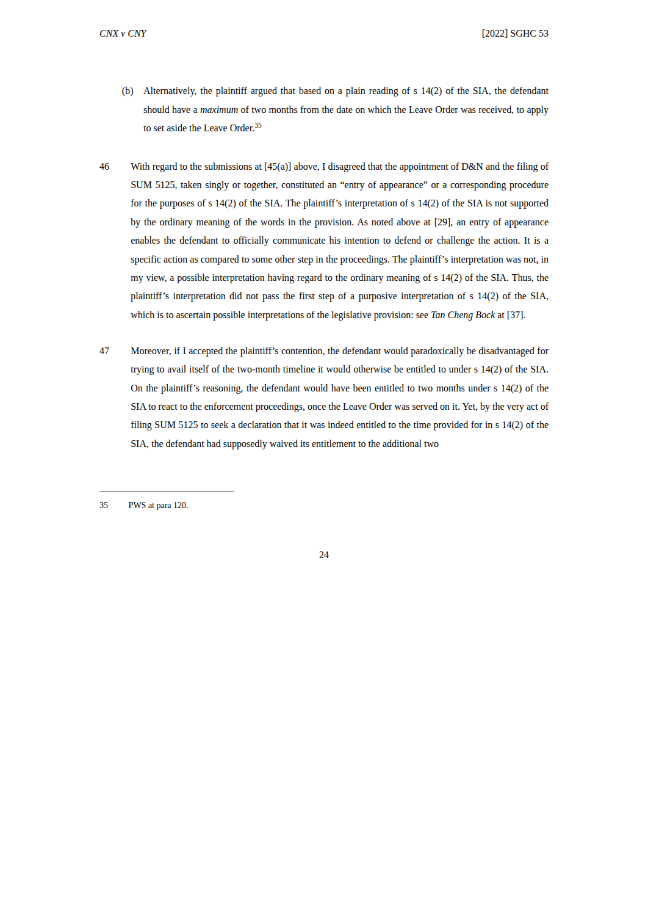CNX v CNY
[2022] SGHC 53
(b) Alternatively, the plaintiff argued that based on a plain reading of s 14(2) of the SIA, the defendant should have a maximum of two months from the date on which the Leave Order was received, to apply to set aside the Leave Order.35
46 With regard to the submissions at [45(a)] above, I disagreed that the appointment of D&N and the filing of SUM 5125, taken singly or together, constituted an “entry of appearance” or a corresponding procedure for the purposes of s 14(2) of the SIA. The plaintiff’s interpretation of s 14(2) of the SIA is not supported by the ordinary meaning of the words in the provision. As noted above at [29], an entry of appearance enables the defendant to officially communicate his intention to defend or challenge the action. It is a specific action as compared to some other step in the proceedings. The plaintiff’s interpretation was not, in my view, a possible interpretation having regard to the ordinary meaning of s 14(2) of the SIA. Thus, the plaintiff’s interpretation did not pass the first step of a purposive interpretation of s 14(2) of the SIA, which is to ascertain possible interpretations of the legislative provision: see Tan Cheng Bock at [37].
47 Moreover, if I accepted the plaintiff’s contention, the defendant would paradoxically be disadvantaged for trying to avail itself of the two-month timeline it would otherwise be entitled to under s 14(2) of the SIA. On the plaintiff’s reasoning, the defendant would have been entitled to two months under s 14(2) of the SIA to react to the enforcement proceedings, once the Leave Order was served on it. Yet, by the very act of filing SUM 5125 to seek a declaration that it was indeed entitled to the time provided for in s 14(2) of the SIA, the defendant had supposedly waived its entitlement to the additional two
35 PWS at para 120.
24